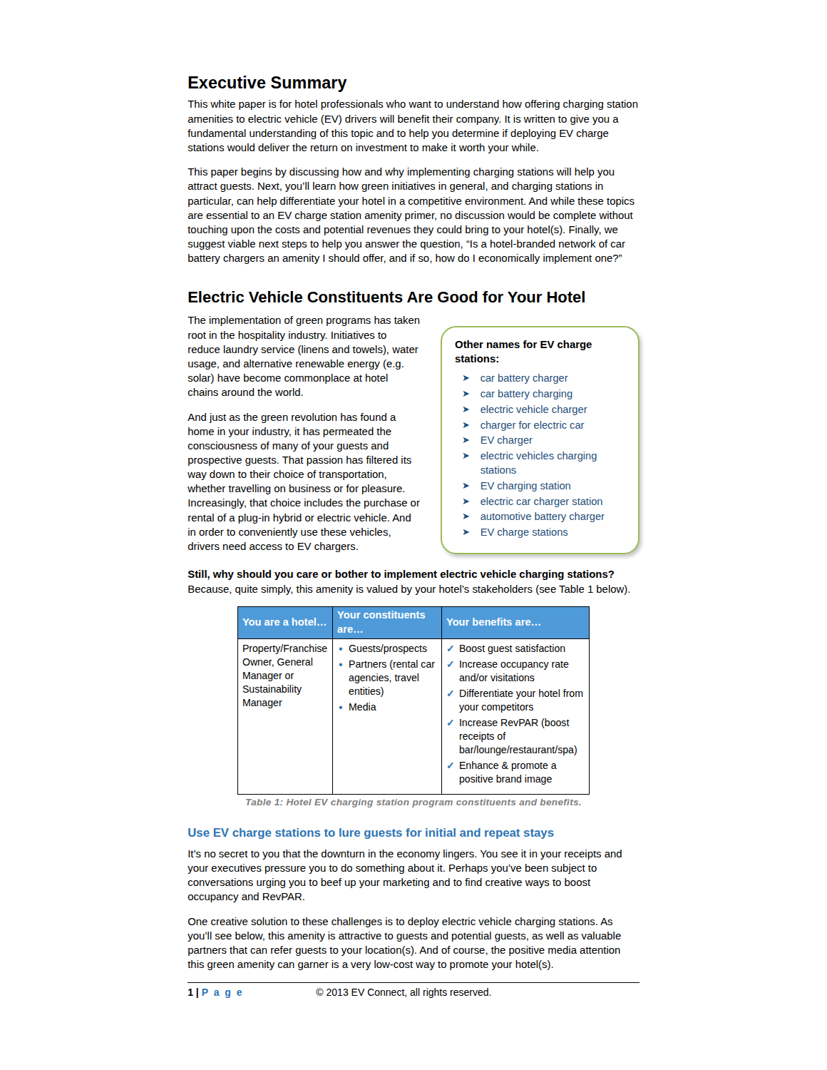Executive Summary
This white paper is for hotel professionals who want to understand how offering charging station amenities to electric vehicle (EV) drivers will benefit their company. It is written to give you a fundamental understanding of this topic and to help you determine if deploying EV charge stations would deliver the return on investment to make it worth your while.
This paper begins by discussing how and why implementing charging stations will help you attract guests. Next, you’ll learn how green initiatives in general, and charging stations in particular, can help differentiate your hotel in a competitive environment. And while these topics are essential to an EV charge station amenity primer, no discussion would be complete without touching upon the costs and potential revenues they could bring to your hotel(s). Finally, we suggest viable next steps to help you answer the question, “Is a hotel-branded network of car battery chargers an amenity I should offer, and if so, how do I economically implement one?”
Electric Vehicle Constituents Are Good for Your Hotel
The implementation of green programs has taken root in the hospitality industry. Initiatives to reduce laundry service (linens and towels), water usage, and alternative renewable energy (e.g. solar) have become commonplace at hotel chains around the world.
And just as the green revolution has found a home in your industry, it has permeated the consciousness of many of your guests and prospective guests. That passion has filtered its way down to their choice of transportation, whether travelling on business or for pleasure. Increasingly, that choice includes the purchase or rental of a plug-in hybrid or electric vehicle. And in order to conveniently use these vehicles, drivers need access to EV chargers.
Other names for EV charge stations:
car battery charger
car battery charging
electric vehicle charger
charger for electric car
EV charger
electric vehicles charging stations
EV charging station
electric car charger station
automotive battery charger
EV charge stations
Still, why should you care or bother to implement electric vehicle charging stations? Because, quite simply, this amenity is valued by your hotel’s stakeholders (see Table 1 below).
| You are a hotel… | Your constituents are… | Your benefits are… |
| --- | --- | --- |
| Property/Franchise Owner, General Manager or Sustainability Manager | Guests/prospects Partners (rental car agencies, travel entities) Media | Boost guest satisfaction Increase occupancy rate and/or visitations Differentiate your hotel from your competitors Increase RevPAR (boost receipts of bar/lounge/restaurant/spa) Enhance & promote a positive brand image |
Table 1: Hotel EV charging station program constituents and benefits.
Use EV charge stations to lure guests for initial and repeat stays
It’s no secret to you that the downturn in the economy lingers. You see it in your receipts and your executives pressure you to do something about it. Perhaps you’ve been subject to conversations urging you to beef up your marketing and to find creative ways to boost occupancy and RevPAR.
One creative solution to these challenges is to deploy electric vehicle charging stations. As you’ll see below, this amenity is attractive to guests and potential guests, as well as valuable partners that can refer guests to your location(s). And of course, the positive media attention this green amenity can garner is a very low-cost way to promote your hotel(s).
1 | P a g e © 2013 EV Connect, all rights reserved.